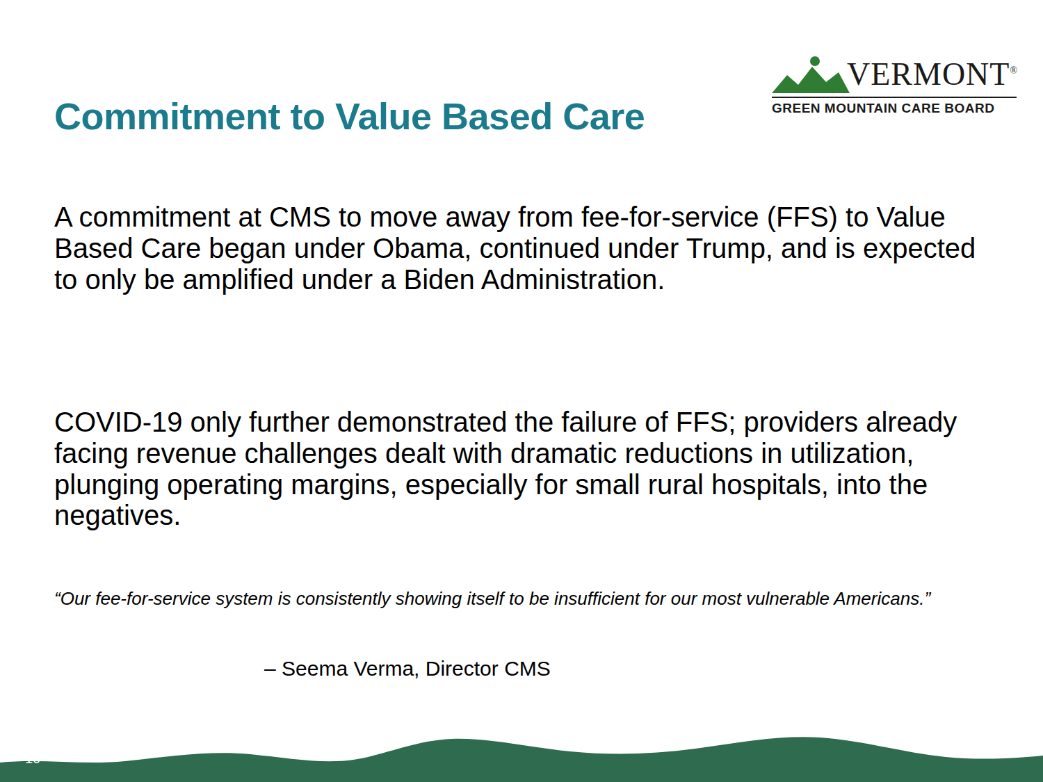Commitment to Value Based Care
VERMONT®
GREEN MOUNTAIN CARE BOARD
A commitment at CMS to move away from fee-for-service (FFS) to Value Based Care began under Obama, continued under Trump, and is expected to only be amplified under a Biden Administration.
COVID-19 only further demonstrated the failure of FFS; providers already facing revenue challenges dealt with dramatic reductions in utilization, plunging operating margins, especially for small rural hospitals, into the negatives.
“Our fee-for-service system is consistently showing itself to be insufficient for our most vulnerable Americans.”
– Seema Verma, Director CMS
10